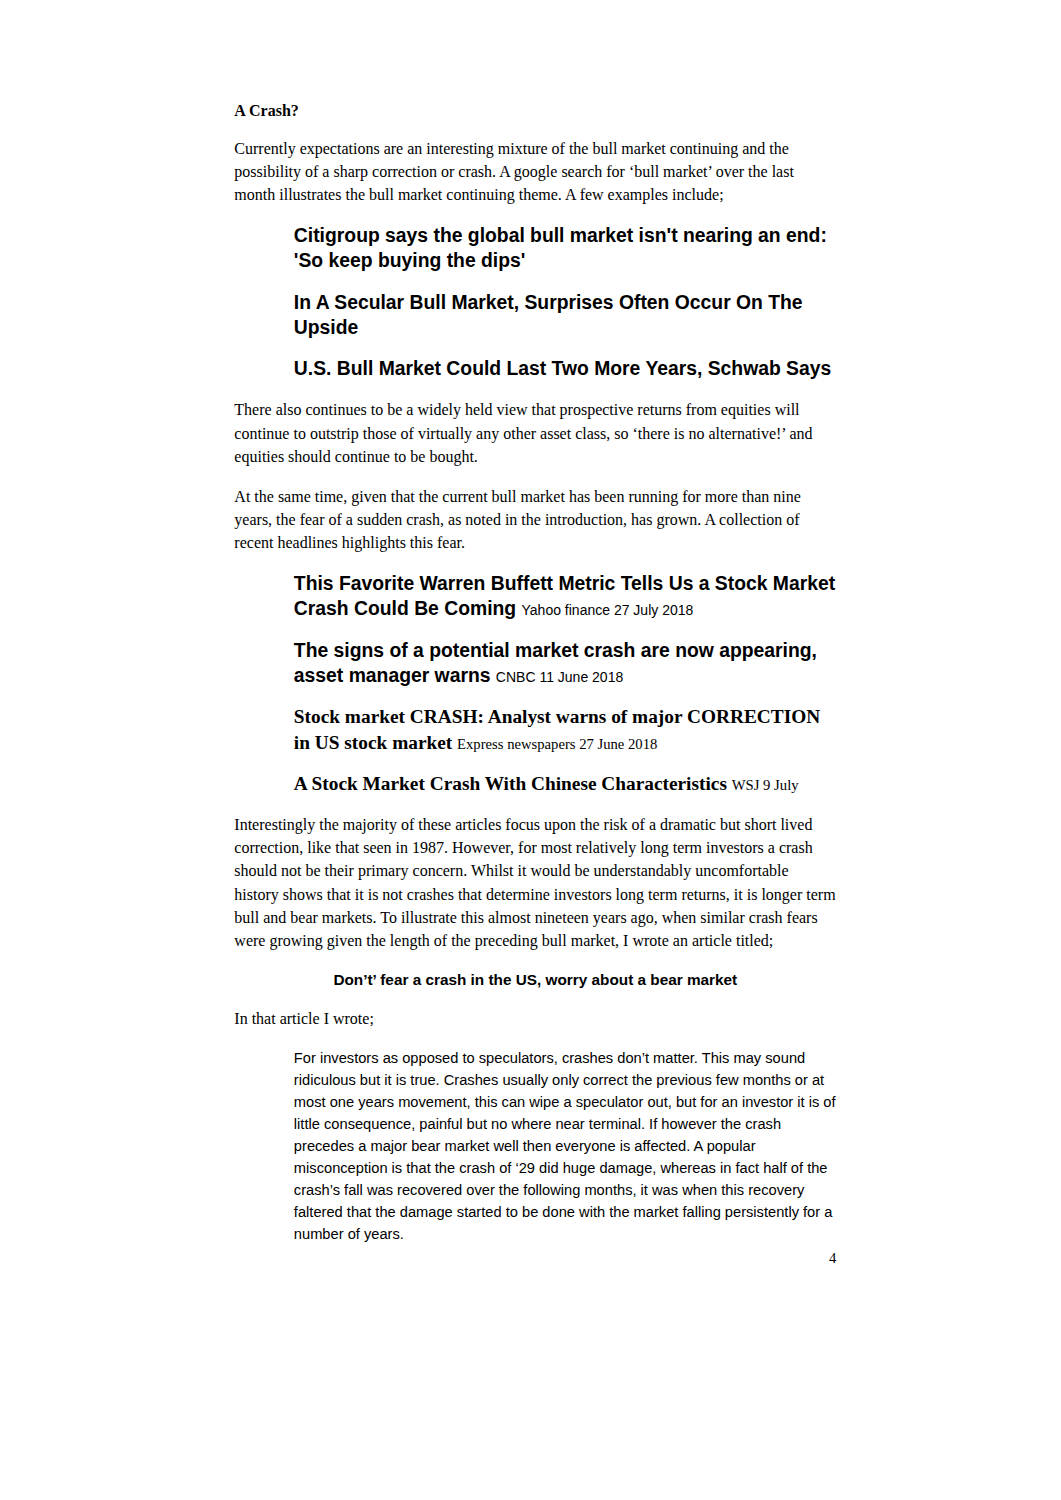A Crash?
Currently expectations are an interesting mixture of the bull market continuing and the possibility of a sharp correction or crash. A google search for ‘bull market’ over the last month illustrates the bull market continuing theme. A few examples include;
Citigroup says the global bull market isn't nearing an end: 'So keep buying the dips'
In A Secular Bull Market, Surprises Often Occur On The Upside
U.S. Bull Market Could Last Two More Years, Schwab Says
There also continues to be a widely held view that prospective returns from equities will continue to outstrip those of virtually any other asset class, so ‘there is no alternative!’ and equities should continue to be bought.
At the same time, given that the current bull market has been running for more than nine years, the fear of a sudden crash, as noted in the introduction, has grown. A collection of recent headlines highlights this fear.
This Favorite Warren Buffett Metric Tells Us a Stock Market Crash Could Be Coming Yahoo finance 27 July 2018
The signs of a potential market crash are now appearing, asset manager warns CNBC 11 June 2018
Stock market CRASH: Analyst warns of major CORRECTION in US stock market Express newspapers 27 June 2018
A Stock Market Crash With Chinese Characteristics WSJ 9 July
Interestingly the majority of these articles focus upon the risk of a dramatic but short lived correction, like that seen in 1987. However, for most relatively long term investors a crash should not be their primary concern. Whilst it would be understandably uncomfortable history shows that it is not crashes that determine investors long term returns, it is longer term bull and bear markets. To illustrate this almost nineteen years ago, when similar crash fears were growing given the length of the preceding bull market, I wrote an article titled;
Don’t’ fear a crash in the US, worry about a bear market
In that article I wrote;
For investors as opposed to speculators, crashes don’t matter. This may sound ridiculous but it is true. Crashes usually only correct the previous few months or at most one years movement, this can wipe a speculator out, but for an investor it is of little consequence, painful but no where near terminal. If however the crash precedes a major bear market well then everyone is affected. A popular misconception is that the crash of ‘29 did huge damage, whereas in fact half of the crash’s fall was recovered over the following months, it was when this recovery faltered that the damage started to be done with the market falling persistently for a number of years.
4